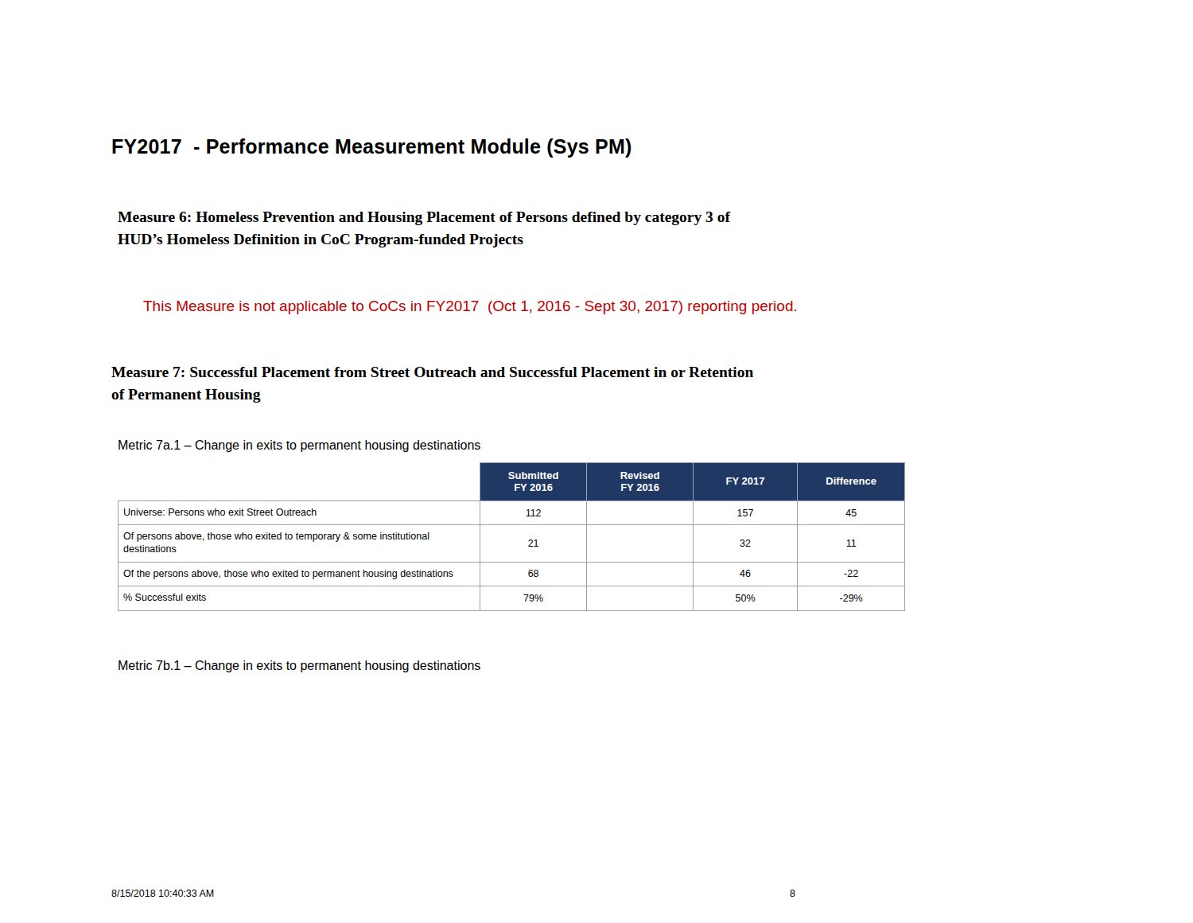FY2017 - Performance Measurement Module (Sys PM)
Measure 6: Homeless Prevention and Housing Placement of Persons defined by category 3 of
HUD’s Homeless Definition in CoC Program-funded Projects
This Measure is not applicable to CoCs in FY2017 (Oct 1, 2016 - Sept 30, 2017) reporting period.
Measure 7: Successful Placement from Street Outreach and Successful Placement in or Retention
of Permanent Housing
Metric 7a.1 – Change in exits to permanent housing destinations
| | Submitted FY 2016 | Revised FY 2016 | FY 2017 | Difference |
| --- | --- | --- | --- | --- |
| Universe: Persons who exit Street Outreach | 112 | | 157 | 45 |
| Of persons above, those who exited to temporary & some institutional destinations | 21 | | 32 | 11 |
| Of the persons above, those who exited to permanent housing destinations | 68 | | 46 | -22 |
| % Successful exits | 79% | | 50% | -29% |
Metric 7b.1 – Change in exits to permanent housing destinations
8/15/2018 10:40:33 AM 8